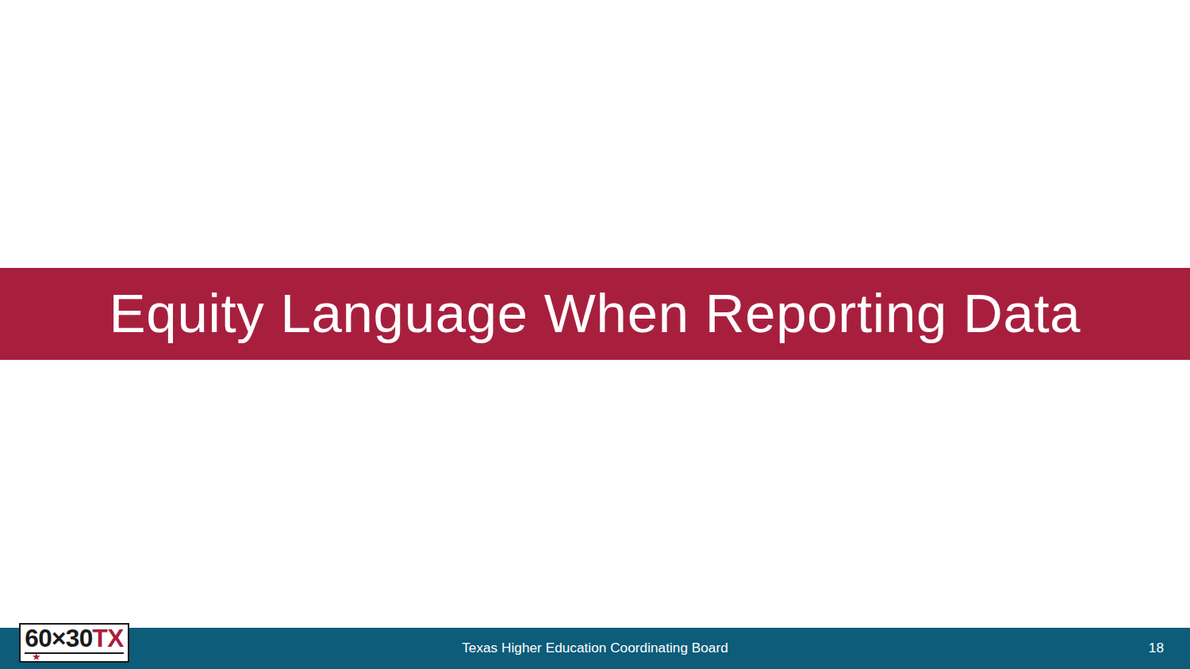Equity Language When Reporting Data
60×30TX ★
Texas Higher Education Coordinating Board
18